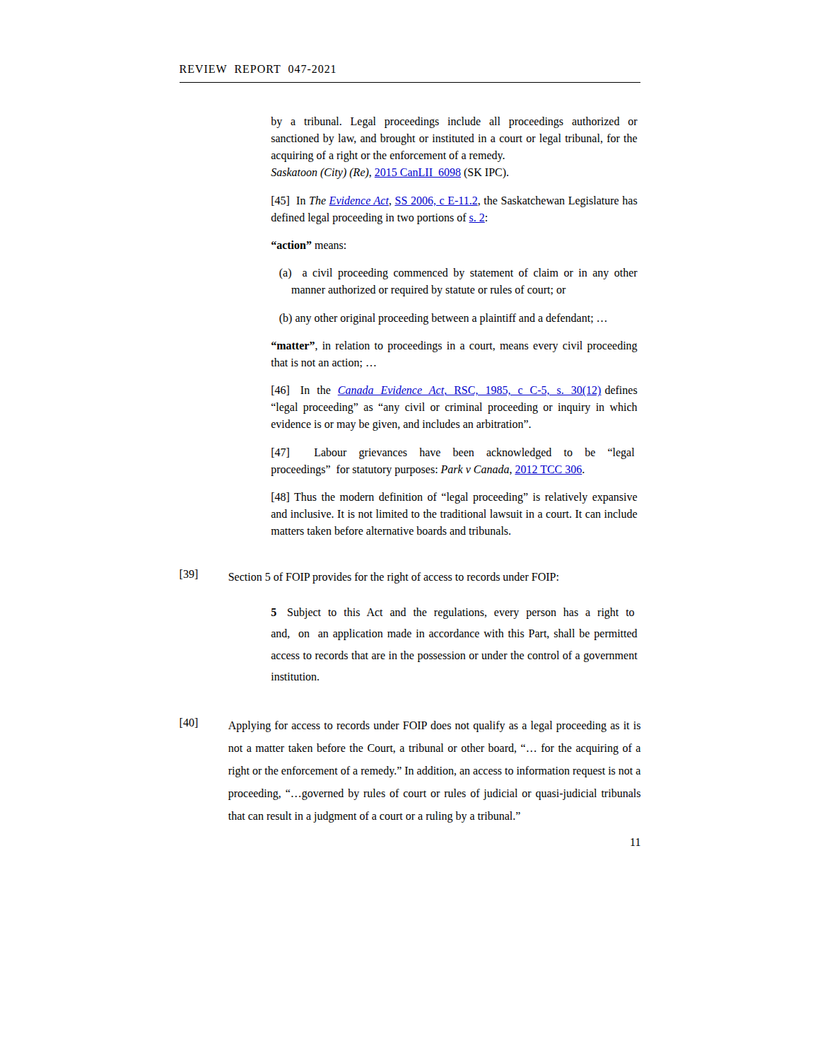REVIEW REPORT 047-2021
by a tribunal. Legal proceedings include all proceedings authorized or sanctioned by law, and brought or instituted in a court or legal tribunal, for the acquiring of a right or the enforcement of a remedy.
Saskatoon (City) (Re), 2015 CanLII 6098 (SK IPC).
[45] In The Evidence Act, SS 2006, c E-11.2, the Saskatchewan Legislature has defined legal proceeding in two portions of s. 2:
“action” means:
(a) a civil proceeding commenced by statement of claim or in any other manner authorized or required by statute or rules of court; or
(b) any other original proceeding between a plaintiff and a defendant; …
“matter”, in relation to proceedings in a court, means every civil proceeding that is not an action; …
[46] In the Canada Evidence Act, RSC, 1985, c C-5, s. 30(12) defines “legal proceeding” as “any civil or criminal proceeding or inquiry in which evidence is or may be given, and includes an arbitration”.
[47] Labour grievances have been acknowledged to be “legal proceedings” for statutory purposes: Park v Canada, 2012 TCC 306.
[48] Thus the modern definition of “legal proceeding” is relatively expansive and inclusive. It is not limited to the traditional lawsuit in a court. It can include matters taken before alternative boards and tribunals.
[39]
Section 5 of FOIP provides for the right of access to records under FOIP:
5 Subject to this Act and the regulations, every person has a right to and, on an application made in accordance with this Part, shall be permitted access to records that are in the possession or under the control of a government institution.
[40]
Applying for access to records under FOIP does not qualify as a legal proceeding as it is not a matter taken before the Court, a tribunal or other board, “… for the acquiring of a right or the enforcement of a remedy.” In addition, an access to information request is not a proceeding, “…governed by rules of court or rules of judicial or quasi-judicial tribunals that can result in a judgment of a court or a ruling by a tribunal.”
11